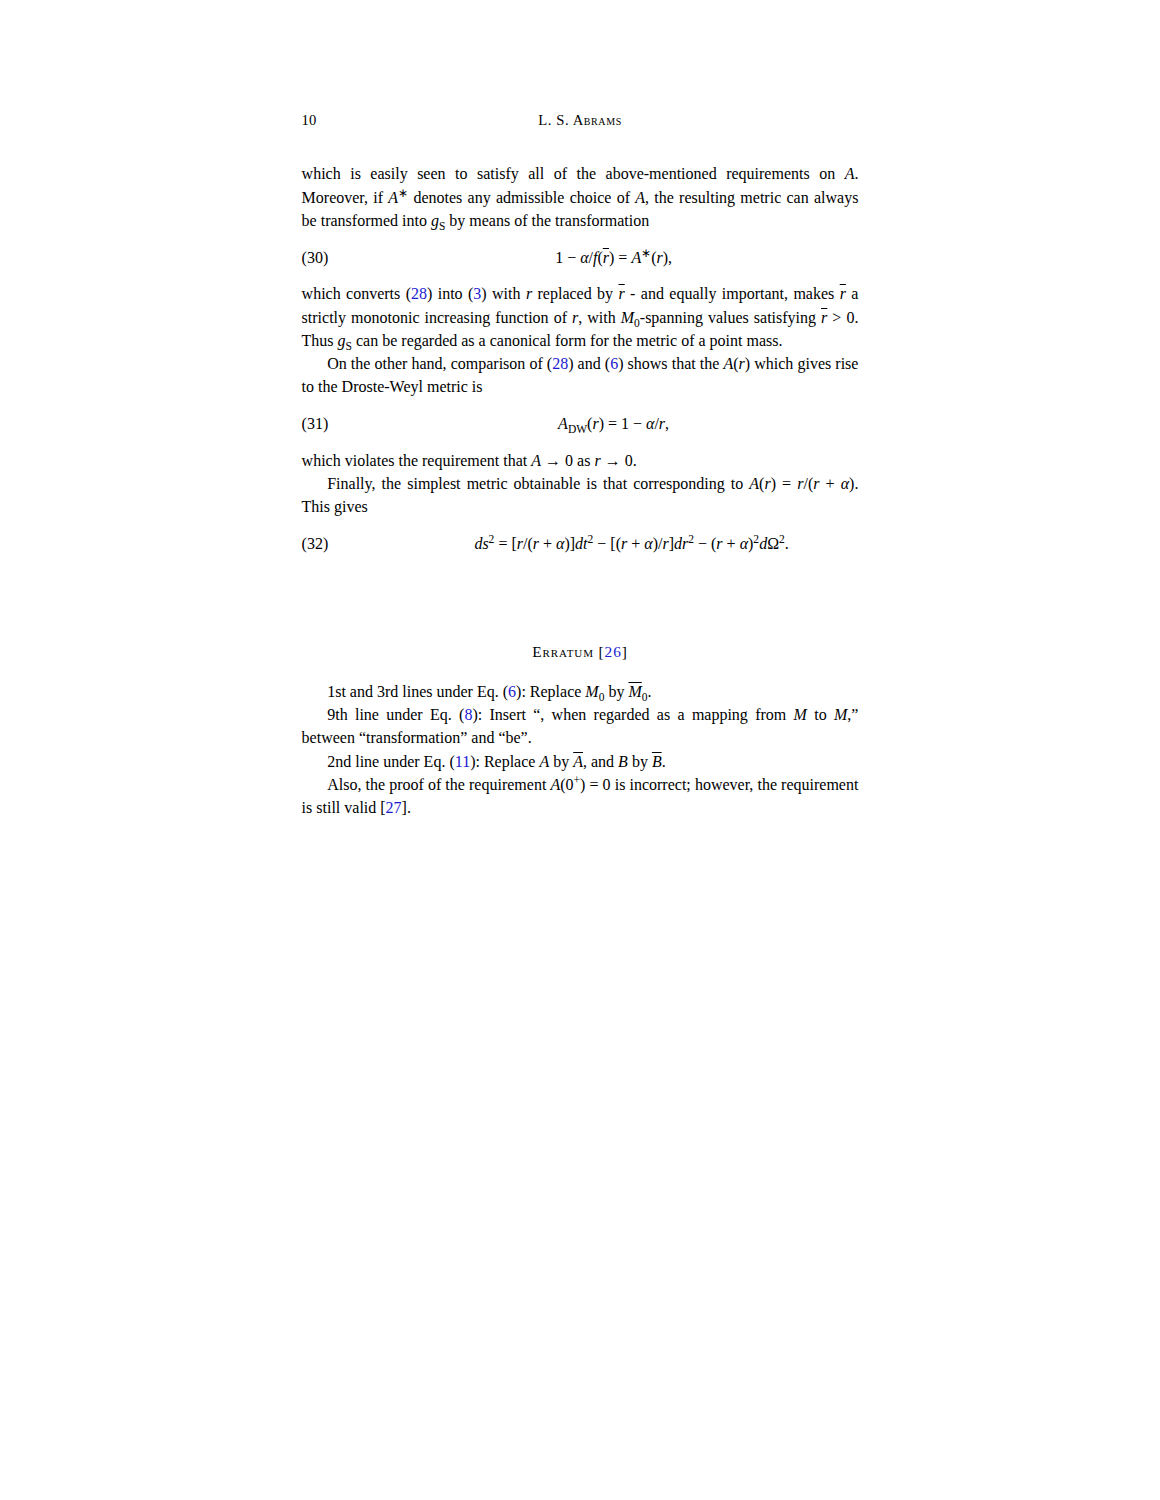10 L. S. Abrams
which is easily seen to satisfy all of the above-mentioned requirements on A. Moreover, if A∗ denotes any admissible choice of A, the resulting metric can always be transformed into gS by means of the transformation
(30) 1 − α/f(r) = A∗(r),
which converts (28) into (3) with r replaced by r - and equally important, makes r a strictly monotonic increasing function of r, with M0-spanning values satisfying r > 0. Thus gS can be regarded as a canonical form for the metric of a point mass.
On the other hand, comparison of (28) and (6) shows that the A(r) which gives rise to the Droste-Weyl metric is
(31) ADW(r) = 1 − α/r,
which violates the requirement that A → 0 as r → 0.
Finally, the simplest metric obtainable is that corresponding to A(r) = r/(r + α). This gives
(32) ds2 = [r/(r + α)]dt2 − [(r + α)/r]dr2 − (r + α)2d Ω2.
Erratum [26]
1st and 3rd lines under Eq. (6): Replace M0 by M0.
9th line under Eq. (8): Insert “, when regarded as a mapping from M to M,” between “transformation” and “be”.
2nd line under Eq. (11): Replace A by A, and B by B.
Also, the proof of the requirement A(0+) = 0 is incorrect; however, the requirement is still valid [27].